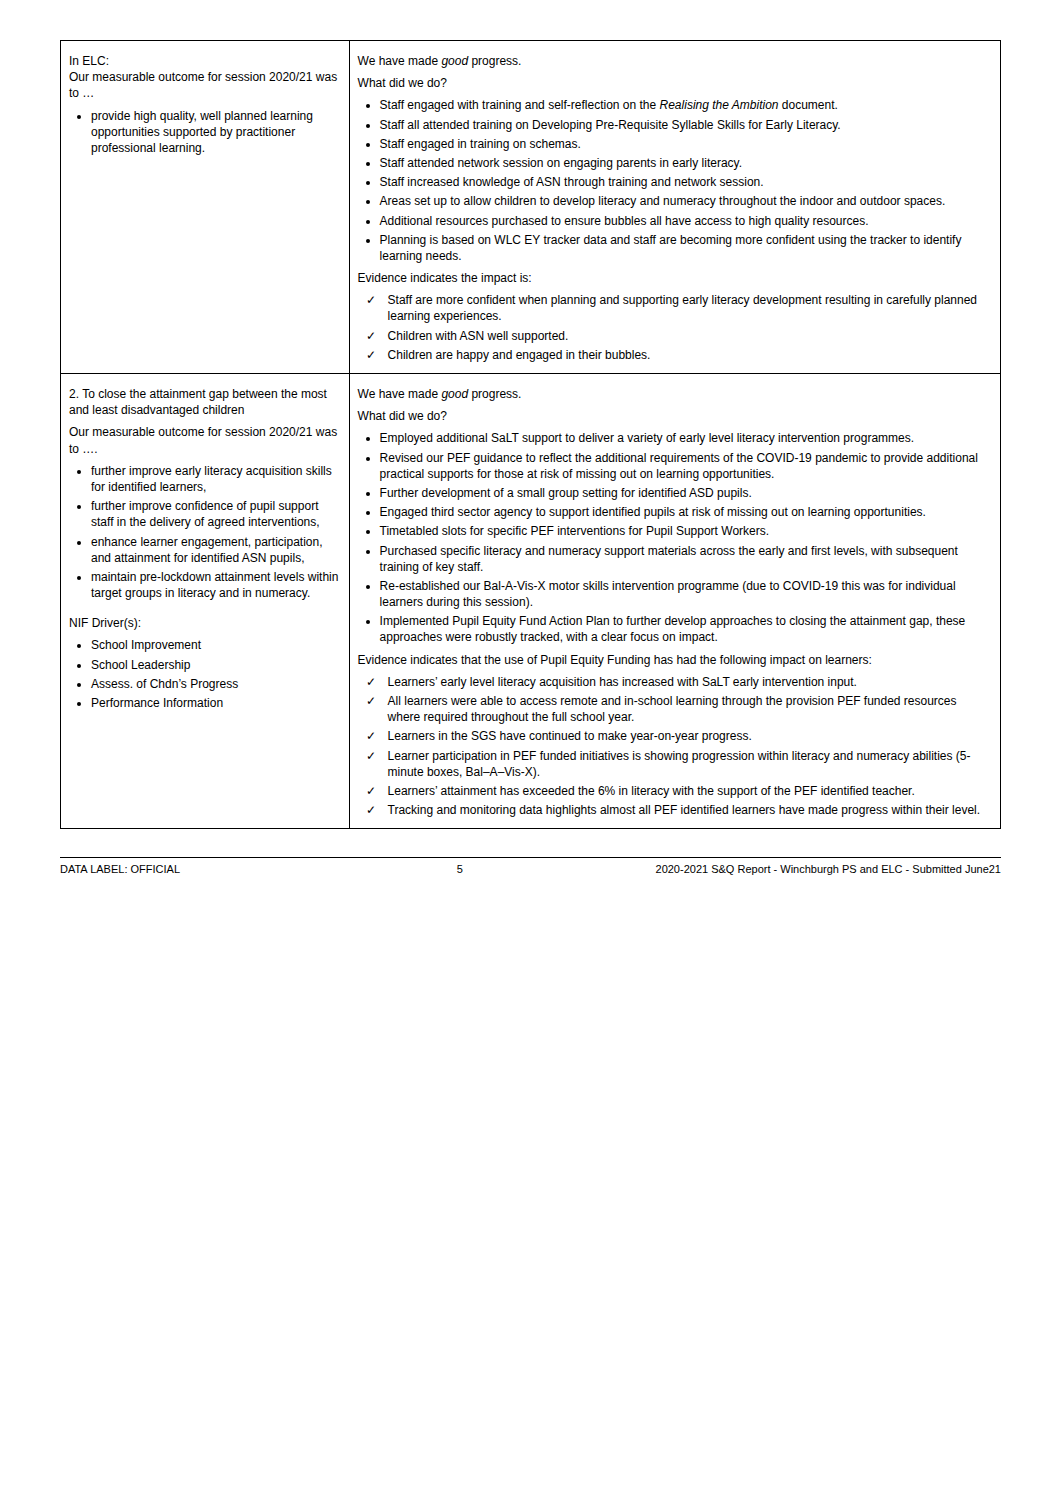| In ELC: Our measurable outcome for session 2020/21 was to … provide high quality, well planned learning opportunities supported by practitioner professional learning. | We have made good progress. What did we do? Staff engaged with training and self-reflection on the Realising the Ambition document. Staff all attended training on Developing Pre-Requisite Syllable Skills for Early Literacy. Staff engaged in training on schemas. Staff attended network session on engaging parents in early literacy. Staff increased knowledge of ASN through training and network session. Areas set up to allow children to develop literacy and numeracy throughout the indoor and outdoor spaces. Additional resources purchased to ensure bubbles all have access to high quality resources. Planning is based on WLC EY tracker data and staff are becoming more confident using the tracker to identify learning needs. Evidence indicates the impact is: Staff are more confident when planning and supporting early literacy development resulting in carefully planned learning experiences. Children with ASN well supported. Children are happy and engaged in their bubbles. |
| 2. To close the attainment gap between the most and least disadvantaged children Our measurable outcome for session 2020/21 was to …. further improve early literacy acquisition skills for identified learners, further improve confidence of pupil support staff in the delivery of agreed interventions, enhance learner engagement, participation, and attainment for identified ASN pupils, maintain pre-lockdown attainment levels within target groups in literacy and in numeracy. NIF Driver(s): School Improvement School Leadership Assess. of Chdn’s Progress Performance Information | We have made good progress. What did we do? Employed additional SaLT support to deliver a variety of early level literacy intervention programmes. Revised our PEF guidance to reflect the additional requirements of the COVID-19 pandemic to provide additional practical supports for those at risk of missing out on learning opportunities. Further development of a small group setting for identified ASD pupils. Engaged third sector agency to support identified pupils at risk of missing out on learning opportunities. Timetabled slots for specific PEF interventions for Pupil Support Workers. Purchased specific literacy and numeracy support materials across the early and first levels, with subsequent training of key staff. Re-established our Bal-A-Vis-X motor skills intervention programme (due to COVID-19 this was for individual learners during this session). Implemented Pupil Equity Fund Action Plan to further develop approaches to closing the attainment gap, these approaches were robustly tracked, with a clear focus on impact. Evidence indicates that the use of Pupil Equity Funding has had the following impact on learners: Learners’ early level literacy acquisition has increased with SaLT early intervention input. All learners were able to access remote and in-school learning through the provision PEF funded resources where required throughout the full school year. Learners in the SGS have continued to make year-on-year progress. Learner participation in PEF funded initiatives is showing progression within literacy and numeracy abilities (5-minute boxes, Bal–A–Vis-X). Learners’ attainment has exceeded the 6% in literacy with the support of the PEF identified teacher. Tracking and monitoring data highlights almost all PEF identified learners have made progress within their level. |
DATA LABEL: OFFICIAL
5
2020-2021 S&Q Report - Winchburgh PS and ELC - Submitted June21